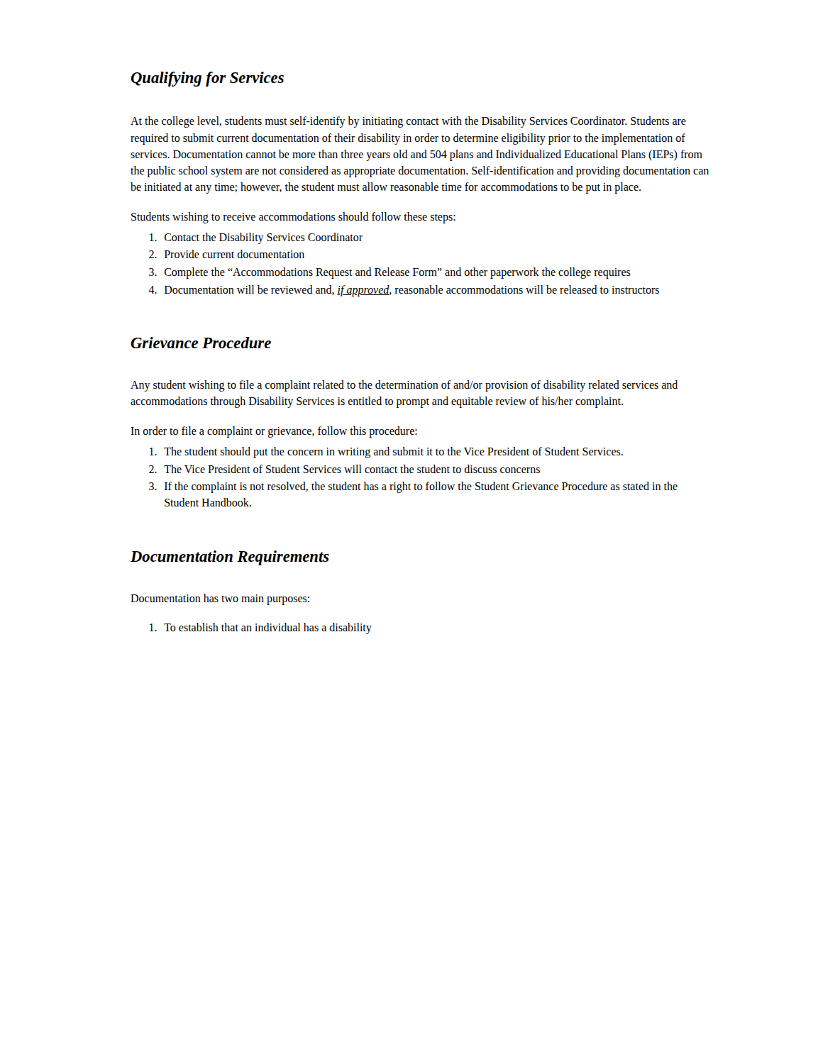Qualifying for Services
At the college level, students must self-identify by initiating contact with the Disability Services Coordinator. Students are required to submit current documentation of their disability in order to determine eligibility prior to the implementation of services. Documentation cannot be more than three years old and 504 plans and Individualized Educational Plans (IEPs) from the public school system are not considered as appropriate documentation. Self-identification and providing documentation can be initiated at any time; however, the student must allow reasonable time for accommodations to be put in place.
Students wishing to receive accommodations should follow these steps:
Contact the Disability Services Coordinator
Provide current documentation
Complete the “Accommodations Request and Release Form” and other paperwork the college requires
Documentation will be reviewed and, if approved, reasonable accommodations will be released to instructors
Grievance Procedure
Any student wishing to file a complaint related to the determination of and/or provision of disability related services and accommodations through Disability Services is entitled to prompt and equitable review of his/her complaint.
In order to file a complaint or grievance, follow this procedure:
The student should put the concern in writing and submit it to the Vice President of Student Services.
The Vice President of Student Services will contact the student to discuss concerns
If the complaint is not resolved, the student has a right to follow the Student Grievance Procedure as stated in the Student Handbook.
Documentation Requirements
Documentation has two main purposes:
To establish that an individual has a disability